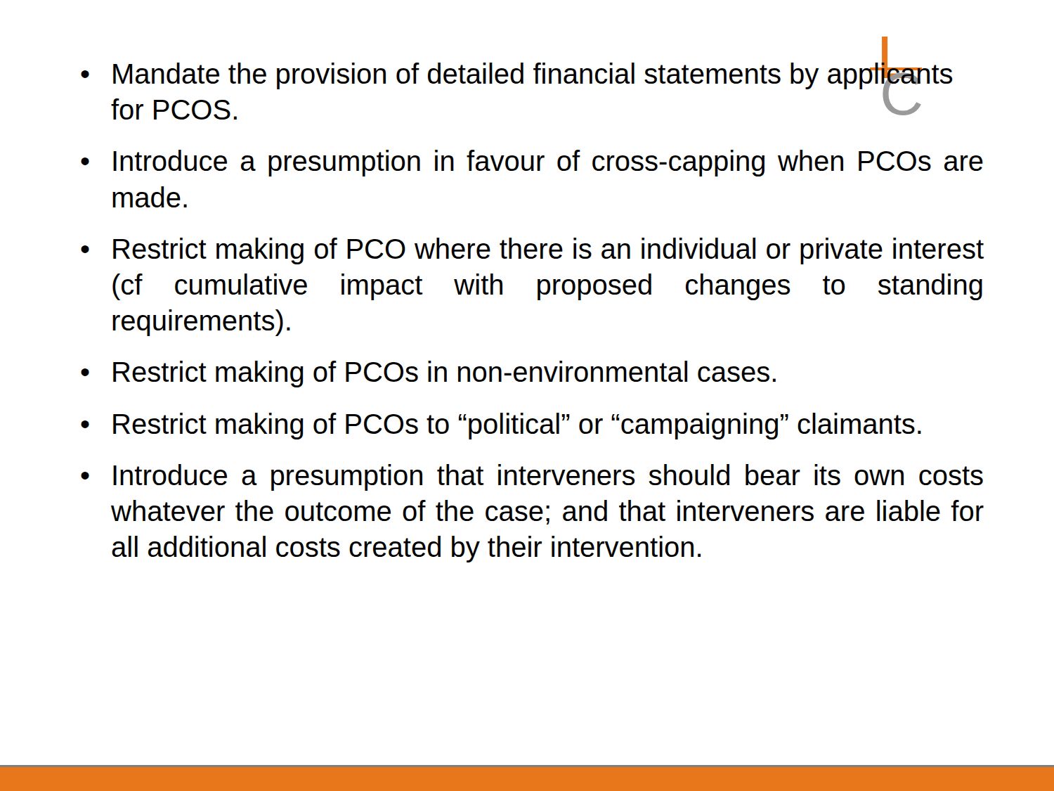L C
Mandate the provision of detailed financial statements by applicants for PCOS.
Introduce a presumption in favour of cross-capping when PCOs are made.
Restrict making of PCO where there is an individual or private interest (cf cumulative impact with proposed changes to standing requirements).
Restrict making of PCOs in non-environmental cases.
Restrict making of PCOs to “political” or “campaigning” claimants.
Introduce a presumption that interveners should bear its own costs whatever the outcome of the case; and that interveners are liable for all additional costs created by their intervention.